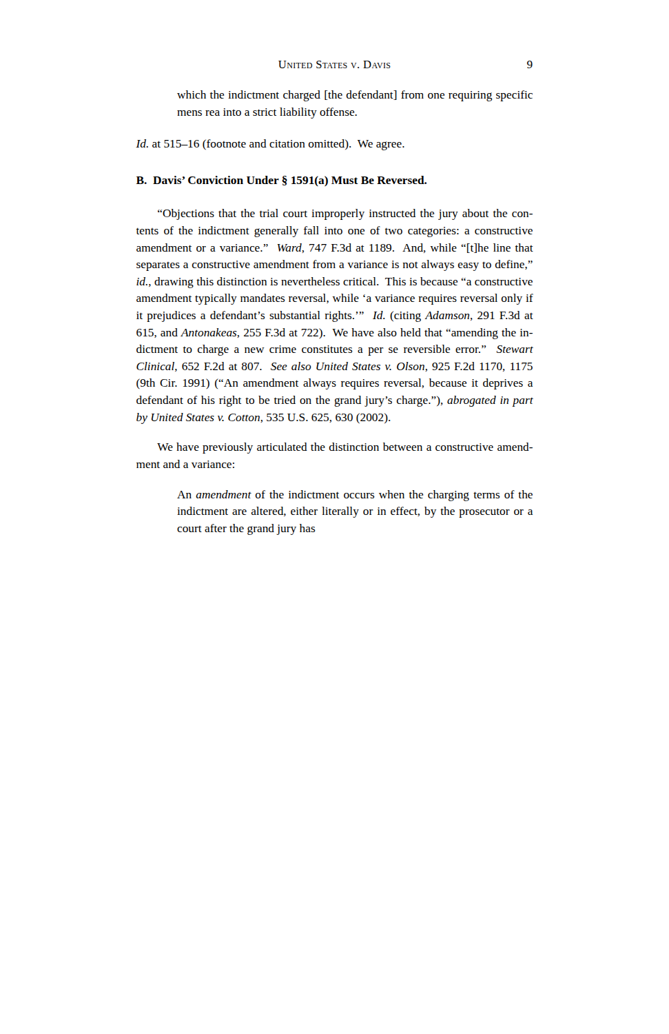United States v. Davis 9
which the indictment charged [the defendant] from one requiring specific mens rea into a strict liability offense.
Id. at 515–16 (footnote and citation omitted). We agree.
B. Davis’ Conviction Under § 1591(a) Must Be Reversed.
“Objections that the trial court improperly instructed the jury about the contents of the indictment generally fall into one of two categories: a constructive amendment or a variance.” Ward, 747 F.3d at 1189. And, while “[t]he line that separates a constructive amendment from a variance is not always easy to define,” id., drawing this distinction is nevertheless critical. This is because “a constructive amendment typically mandates reversal, while ‘a variance requires reversal only if it prejudices a defendant’s substantial rights.’” Id. (citing Adamson, 291 F.3d at 615, and Antonakeas, 255 F.3d at 722). We have also held that “amending the indictment to charge a new crime constitutes a per se reversible error.” Stewart Clinical, 652 F.2d at 807. See also United States v. Olson, 925 F.2d 1170, 1175 (9th Cir. 1991) (“An amendment always requires reversal, because it deprives a defendant of his right to be tried on the grand jury’s charge.”), abrogated in part by United States v. Cotton, 535 U.S. 625, 630 (2002).
We have previously articulated the distinction between a constructive amendment and a variance:
An amendment of the indictment occurs when the charging terms of the indictment are altered, either literally or in effect, by the prosecutor or a court after the grand jury has